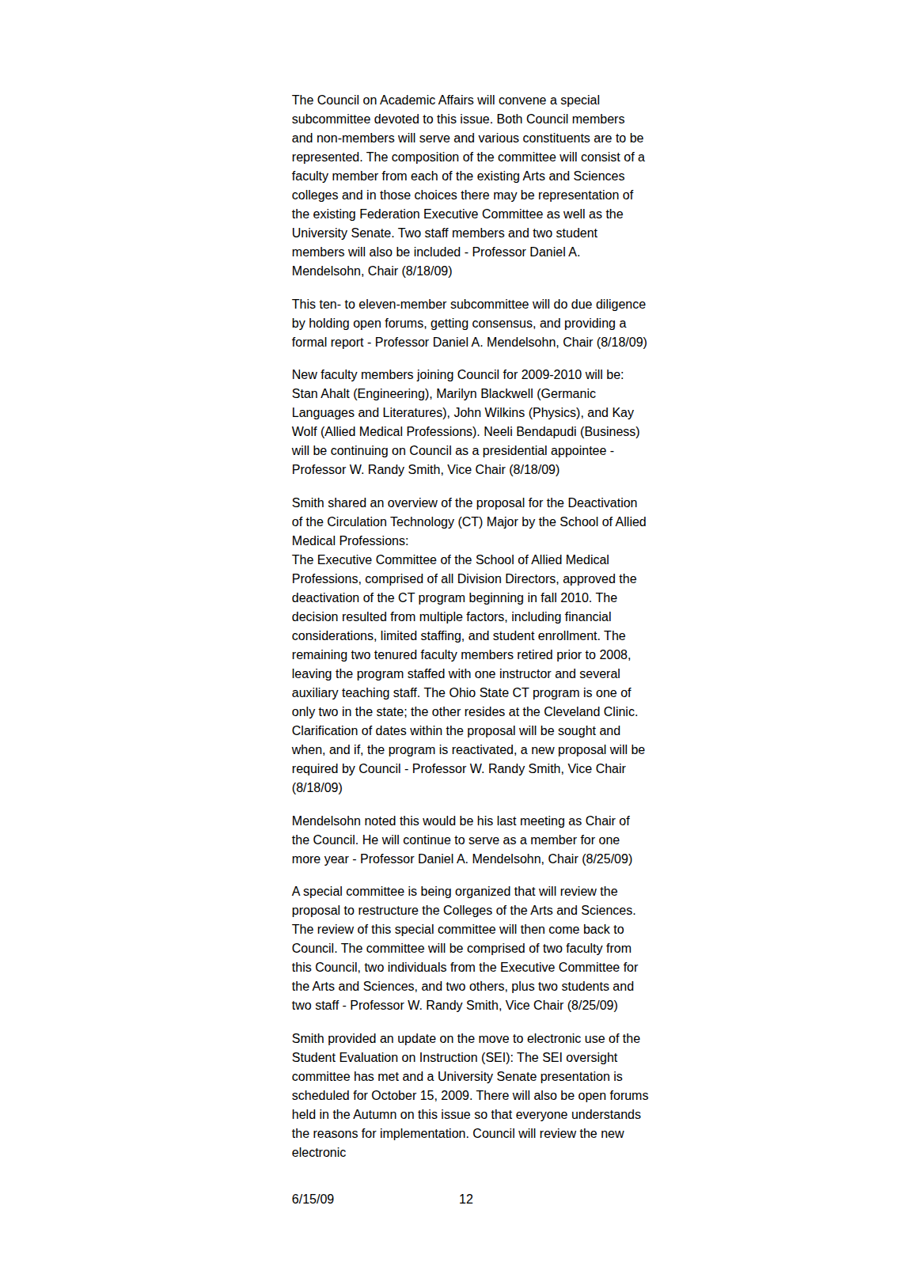The Council on Academic Affairs will convene a special subcommittee devoted to this issue. Both Council members and non-members will serve and various constituents are to be represented. The composition of the committee will consist of a faculty member from each of the existing Arts and Sciences colleges and in those choices there may be representation of the existing Federation Executive Committee as well as the University Senate. Two staff members and two student members will also be included - Professor Daniel A. Mendelsohn, Chair (8/18/09)
This ten- to eleven-member subcommittee will do due diligence by holding open forums, getting consensus, and providing a formal report - Professor Daniel A. Mendelsohn, Chair (8/18/09)
New faculty members joining Council for 2009-2010 will be: Stan Ahalt (Engineering), Marilyn Blackwell (Germanic Languages and Literatures), John Wilkins (Physics), and Kay Wolf (Allied Medical Professions). Neeli Bendapudi (Business) will be continuing on Council as a presidential appointee - Professor W. Randy Smith, Vice Chair (8/18/09)
Smith shared an overview of the proposal for the Deactivation of the Circulation Technology (CT) Major by the School of Allied Medical Professions:
The Executive Committee of the School of Allied Medical Professions, comprised of all Division Directors, approved the deactivation of the CT program beginning in fall 2010. The decision resulted from multiple factors, including financial considerations, limited staffing, and student enrollment. The remaining two tenured faculty members retired prior to 2008, leaving the program staffed with one instructor and several auxiliary teaching staff. The Ohio State CT program is one of only two in the state; the other resides at the Cleveland Clinic.
Clarification of dates within the proposal will be sought and when, and if, the program is reactivated, a new proposal will be required by Council - Professor W. Randy Smith, Vice Chair (8/18/09)
Mendelsohn noted this would be his last meeting as Chair of the Council. He will continue to serve as a member for one more year - Professor Daniel A. Mendelsohn, Chair (8/25/09)
A special committee is being organized that will review the proposal to restructure the Colleges of the Arts and Sciences. The review of this special committee will then come back to Council. The committee will be comprised of two faculty from this Council, two individuals from the Executive Committee for the Arts and Sciences, and two others, plus two students and two staff - Professor W. Randy Smith, Vice Chair (8/25/09)
Smith provided an update on the move to electronic use of the Student Evaluation on Instruction (SEI): The SEI oversight committee has met and a University Senate presentation is scheduled for October 15, 2009. There will also be open forums held in the Autumn on this issue so that everyone understands the reasons for implementation. Council will review the new electronic
6/15/09 12